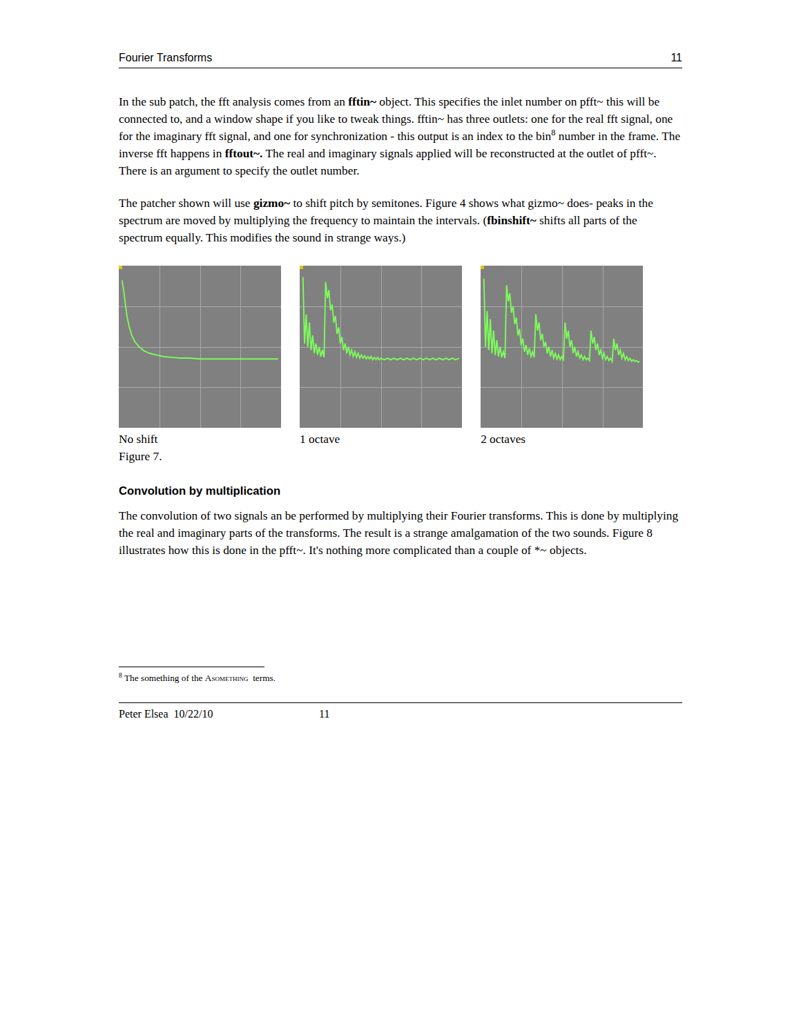Fourier Transforms 11
In the sub patch, the fft analysis comes from an fftin~ object. This specifies the inlet number on pfft~ this will be connected to, and a window shape if you like to tweak things. fftin~ has three outlets: one for the real fft signal, one for the imaginary fft signal, and one for synchronization - this output is an index to the bin8 number in the frame. The inverse fft happens in fftout~. The real and imaginary signals applied will be reconstructed at the outlet of pfft~. There is an argument to specify the outlet number.
The patcher shown will use gizmo~ to shift pitch by semitones. Figure 4 shows what gizmo~ does- peaks in the spectrum are moved by multiplying the frequency to maintain the intervals. (fbinshift~ shifts all parts of the spectrum equally. This modifies the sound in strange ways.)
No shift 1 octave 2 octaves
Figure 7.
Convolution by multiplication
The convolution of two signals an be performed by multiplying their Fourier transforms. This is done by multiplying the real and imaginary parts of the transforms. The result is a strange amalgamation of the two sounds. Figure 8 illustrates how this is done in the pfft~. It's nothing more complicated than a couple of *~ objects.
8 The something of the Asomething terms.
Peter Elsea 10/22/10 11